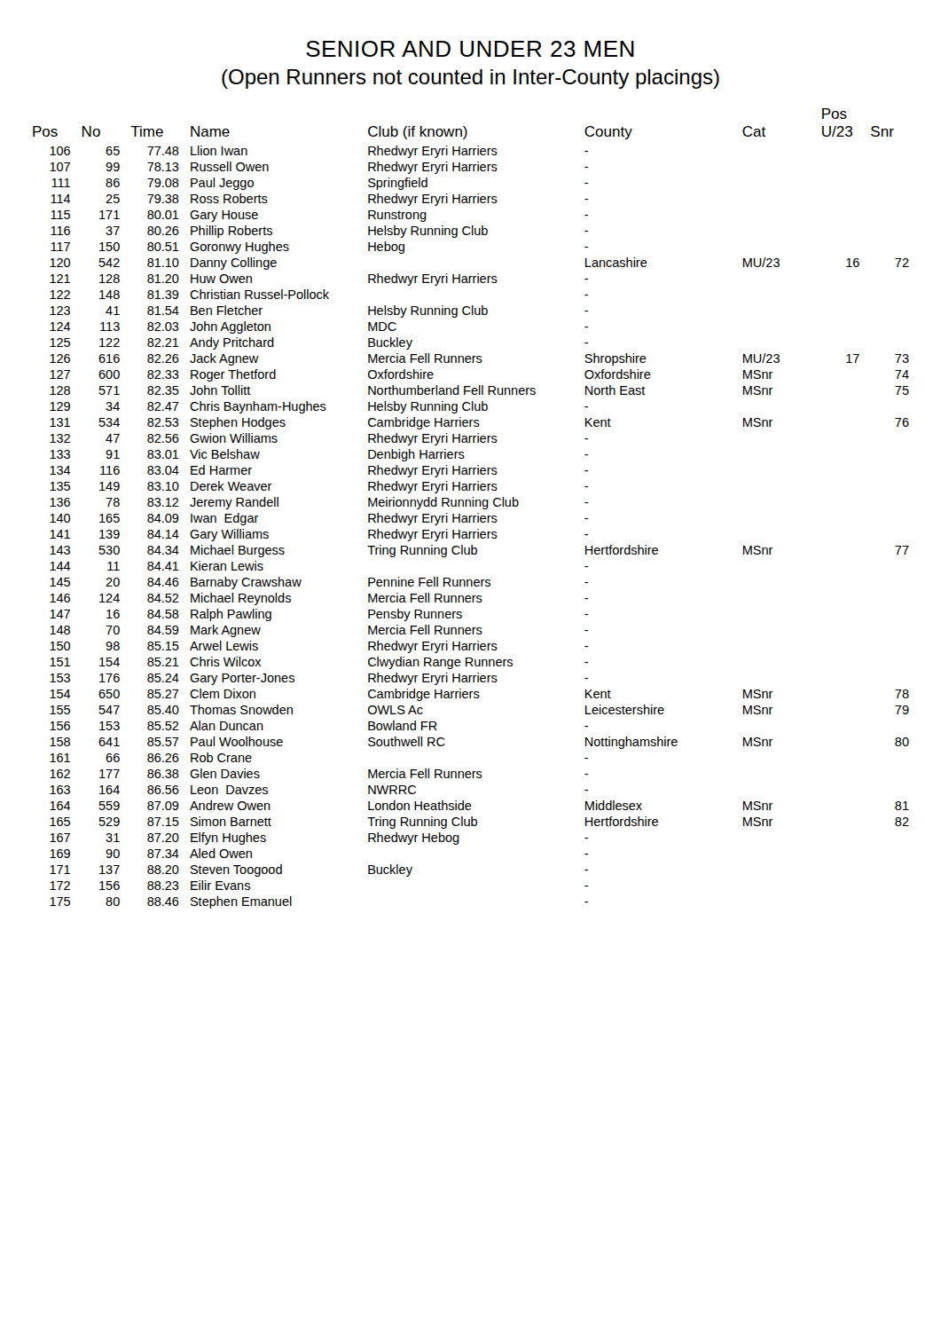SENIOR AND UNDER 23 MEN
(Open Runners not counted in Inter-County placings)
| | | | | | | | Pos |
| --- | --- | --- | --- | --- | --- | --- | --- |
| Pos | No | Time | Name | Club (if known) | County | Cat | U/23 | Snr |
| 106 | 65 | 77.48 | Llion Iwan | Rhedwyr Eryri Harriers | - | | | |
| 107 | 99 | 78.13 | Russell Owen | Rhedwyr Eryri Harriers | - | | | |
| 111 | 86 | 79.08 | Paul Jeggo | Springfield | - | | | |
| 114 | 25 | 79.38 | Ross Roberts | Rhedwyr Eryri Harriers | - | | | |
| 115 | 171 | 80.01 | Gary House | Runstrong | - | | | |
| 116 | 37 | 80.26 | Phillip Roberts | Helsby Running Club | - | | | |
| 117 | 150 | 80.51 | Goronwy Hughes | Hebog | - | | | |
| 120 | 542 | 81.10 | Danny Collinge | | Lancashire | MU/23 | 16 | 72 |
| 121 | 128 | 81.20 | Huw Owen | Rhedwyr Eryri Harriers | - | | | |
| 122 | 148 | 81.39 | Christian Russel-Pollock | | - | | | |
| 123 | 41 | 81.54 | Ben Fletcher | Helsby Running Club | - | | | |
| 124 | 113 | 82.03 | John Aggleton | MDC | - | | | |
| 125 | 122 | 82.21 | Andy Pritchard | Buckley | - | | | |
| 126 | 616 | 82.26 | Jack Agnew | Mercia Fell Runners | Shropshire | MU/23 | 17 | 73 |
| 127 | 600 | 82.33 | Roger Thetford | Oxfordshire | Oxfordshire | MSnr | | 74 |
| 128 | 571 | 82.35 | John Tollitt | Northumberland Fell Runners | North East | MSnr | | 75 |
| 129 | 34 | 82.47 | Chris Baynham-Hughes | Helsby Running Club | - | | | |
| 131 | 534 | 82.53 | Stephen Hodges | Cambridge Harriers | Kent | MSnr | | 76 |
| 132 | 47 | 82.56 | Gwion Williams | Rhedwyr Eryri Harriers | - | | | |
| 133 | 91 | 83.01 | Vic Belshaw | Denbigh Harriers | - | | | |
| 134 | 116 | 83.04 | Ed Harmer | Rhedwyr Eryri Harriers | - | | | |
| 135 | 149 | 83.10 | Derek Weaver | Rhedwyr Eryri Harriers | - | | | |
| 136 | 78 | 83.12 | Jeremy Randell | Meirionnydd Running Club | - | | | |
| 140 | 165 | 84.09 | Iwan Edgar | Rhedwyr Eryri Harriers | - | | | |
| 141 | 139 | 84.14 | Gary Williams | Rhedwyr Eryri Harriers | - | | | |
| 143 | 530 | 84.34 | Michael Burgess | Tring Running Club | Hertfordshire | MSnr | | 77 |
| 144 | 11 | 84.41 | Kieran Lewis | | - | | | |
| 145 | 20 | 84.46 | Barnaby Crawshaw | Pennine Fell Runners | - | | | |
| 146 | 124 | 84.52 | Michael Reynolds | Mercia Fell Runners | - | | | |
| 147 | 16 | 84.58 | Ralph Pawling | Pensby Runners | - | | | |
| 148 | 70 | 84.59 | Mark Agnew | Mercia Fell Runners | - | | | |
| 150 | 98 | 85.15 | Arwel Lewis | Rhedwyr Eryri Harriers | - | | | |
| 151 | 154 | 85.21 | Chris Wilcox | Clwydian Range Runners | - | | | |
| 153 | 176 | 85.24 | Gary Porter-Jones | Rhedwyr Eryri Harriers | - | | | |
| 154 | 650 | 85.27 | Clem Dixon | Cambridge Harriers | Kent | MSnr | | 78 |
| 155 | 547 | 85.40 | Thomas Snowden | OWLS Ac | Leicestershire | MSnr | | 79 |
| 156 | 153 | 85.52 | Alan Duncan | Bowland FR | - | | | |
| 158 | 641 | 85.57 | Paul Woolhouse | Southwell RC | Nottinghamshire | MSnr | | 80 |
| 161 | 66 | 86.26 | Rob Crane | | - | | | |
| 162 | 177 | 86.38 | Glen Davies | Mercia Fell Runners | - | | | |
| 163 | 164 | 86.56 | Leon Davzes | NWRRC | - | | | |
| 164 | 559 | 87.09 | Andrew Owen | London Heathside | Middlesex | MSnr | | 81 |
| 165 | 529 | 87.15 | Simon Barnett | Tring Running Club | Hertfordshire | MSnr | | 82 |
| 167 | 31 | 87.20 | Elfyn Hughes | Rhedwyr Hebog | - | | | |
| 169 | 90 | 87.34 | Aled Owen | | - | | | |
| 171 | 137 | 88.20 | Steven Toogood | Buckley | - | | | |
| 172 | 156 | 88.23 | Eilir Evans | | - | | | |
| 175 | 80 | 88.46 | Stephen Emanuel | | - | | | |